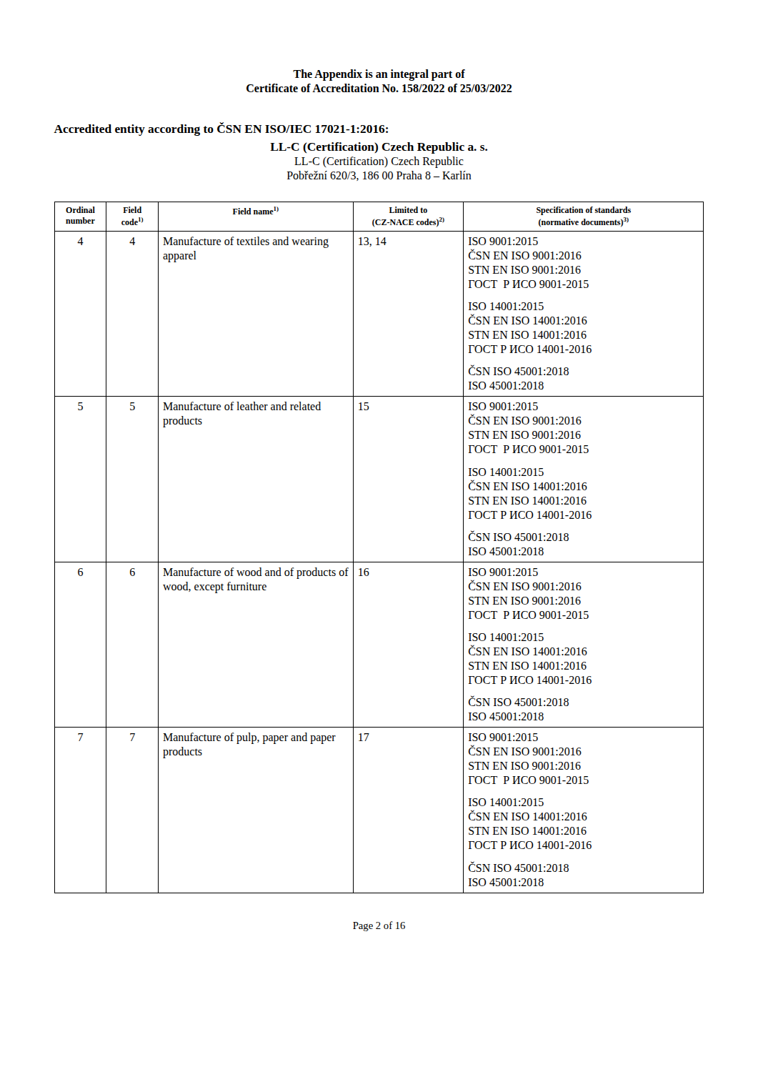The Appendix is an integral part of
Certificate of Accreditation No. 158/2022 of 25/03/2022
Accredited entity according to ČSN EN ISO/IEC 17021-1:2016:
LL-C (Certification) Czech Republic a. s.
LL-C (Certification) Czech Republic
Pobřežní 620/3, 186 00 Praha 8 – Karlín
| Ordinal number | Field code 1) | Field name 1) | Limited to (CZ-NACE codes) 2) | Specification of standards (normative documents) 3) |
| --- | --- | --- | --- | --- |
| 4 | 4 | Manufacture of textiles and wearing apparel | 13, 14 | ISO 9001:2015 ČSN EN ISO 9001:2016 STN EN ISO 9001:2016 ГОСТ Р ИСО 9001-2015 ISO 14001:2015 ČSN EN ISO 14001:2016 STN EN ISO 14001:2016 ГОСТ Р ИСО 14001-2016 ČSN ISO 45001:2018 ISO 45001:2018 |
| 5 | 5 | Manufacture of leather and related products | 15 | ISO 9001:2015 ČSN EN ISO 9001:2016 STN EN ISO 9001:2016 ГОСТ Р ИСО 9001-2015 ISO 14001:2015 ČSN EN ISO 14001:2016 STN EN ISO 14001:2016 ГОСТ Р ИСО 14001-2016 ČSN ISO 45001:2018 ISO 45001:2018 |
| 6 | 6 | Manufacture of wood and of products of wood, except furniture | 16 | ISO 9001:2015 ČSN EN ISO 9001:2016 STN EN ISO 9001:2016 ГОСТ Р ИСО 9001-2015 ISO 14001:2015 ČSN EN ISO 14001:2016 STN EN ISO 14001:2016 ГОСТ Р ИСО 14001-2016 ČSN ISO 45001:2018 ISO 45001:2018 |
| 7 | 7 | Manufacture of pulp, paper and paper products | 17 | ISO 9001:2015 ČSN EN ISO 9001:2016 STN EN ISO 9001:2016 ГОСТ Р ИСО 9001-2015 ISO 14001:2015 ČSN EN ISO 14001:2016 STN EN ISO 14001:2016 ГОСТ Р ИСО 14001-2016 ČSN ISO 45001:2018 ISO 45001:2018 |
Page 2 of 16